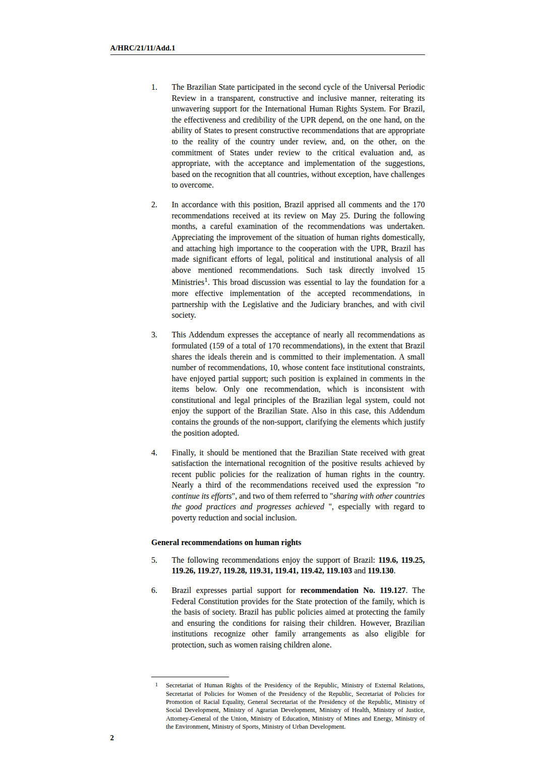A/HRC/21/11/Add.1
1. The Brazilian State participated in the second cycle of the Universal Periodic Review in a transparent, constructive and inclusive manner, reiterating its unwavering support for the International Human Rights System. For Brazil, the effectiveness and credibility of the UPR depend, on the one hand, on the ability of States to present constructive recommendations that are appropriate to the reality of the country under review, and, on the other, on the commitment of States under review to the critical evaluation and, as appropriate, with the acceptance and implementation of the suggestions, based on the recognition that all countries, without exception, have challenges to overcome.
2. In accordance with this position, Brazil apprised all comments and the 170 recommendations received at its review on May 25. During the following months, a careful examination of the recommendations was undertaken. Appreciating the improvement of the situation of human rights domestically, and attaching high importance to the cooperation with the UPR, Brazil has made significant efforts of legal, political and institutional analysis of all above mentioned recommendations. Such task directly involved 15 Ministries1. This broad discussion was essential to lay the foundation for a more effective implementation of the accepted recommendations, in partnership with the Legislative and the Judiciary branches, and with civil society.
3. This Addendum expresses the acceptance of nearly all recommendations as formulated (159 of a total of 170 recommendations), in the extent that Brazil shares the ideals therein and is committed to their implementation. A small number of recommendations, 10, whose content face institutional constraints, have enjoyed partial support; such position is explained in comments in the items below. Only one recommendation, which is inconsistent with constitutional and legal principles of the Brazilian legal system, could not enjoy the support of the Brazilian State. Also in this case, this Addendum contains the grounds of the non-support, clarifying the elements which justify the position adopted.
4. Finally, it should be mentioned that the Brazilian State received with great satisfaction the international recognition of the positive results achieved by recent public policies for the realization of human rights in the country. Nearly a third of the recommendations received used the expression "to continue its efforts", and two of them referred to "sharing with other countries the good practices and progresses achieved ", especially with regard to poverty reduction and social inclusion.
General recommendations on human rights
5. The following recommendations enjoy the support of Brazil: 119.6, 119.25, 119.26, 119.27, 119.28, 119.31, 119.41, 119.42, 119.103 and 119.130.
6. Brazil expresses partial support for recommendation No. 119.127. The Federal Constitution provides for the State protection of the family, which is the basis of society. Brazil has public policies aimed at protecting the family and ensuring the conditions for raising their children. However, Brazilian institutions recognize other family arrangements as also eligible for protection, such as women raising children alone.
1 Secretariat of Human Rights of the Presidency of the Republic, Ministry of External Relations, Secretariat of Policies for Women of the Presidency of the Republic, Secretariat of Policies for Promotion of Racial Equality, General Secretariat of the Presidency of the Republic, Ministry of Social Development, Ministry of Agrarian Development, Ministry of Health, Ministry of Justice, Attorney-General of the Union, Ministry of Education, Ministry of Mines and Energy, Ministry of the Environment, Ministry of Sports, Ministry of Urban Development.
2